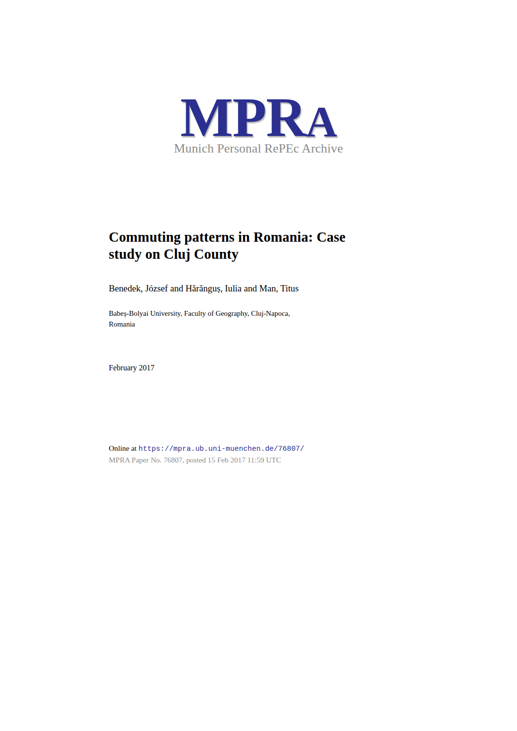MPRA
Munich Personal RePEc Archive
Commuting patterns in Romania: Case
study on Cluj County
Benedek, József and Hărănguș, Iulia and Man, Titus
Babeș-Bolyai University, Faculty of Geography, Cluj-Napoca,
Romania
February 2017
Online at https://mpra.ub.uni-muenchen.de/76807/
MPRA Paper No. 76807, posted 15 Feb 2017 11:59 UTC